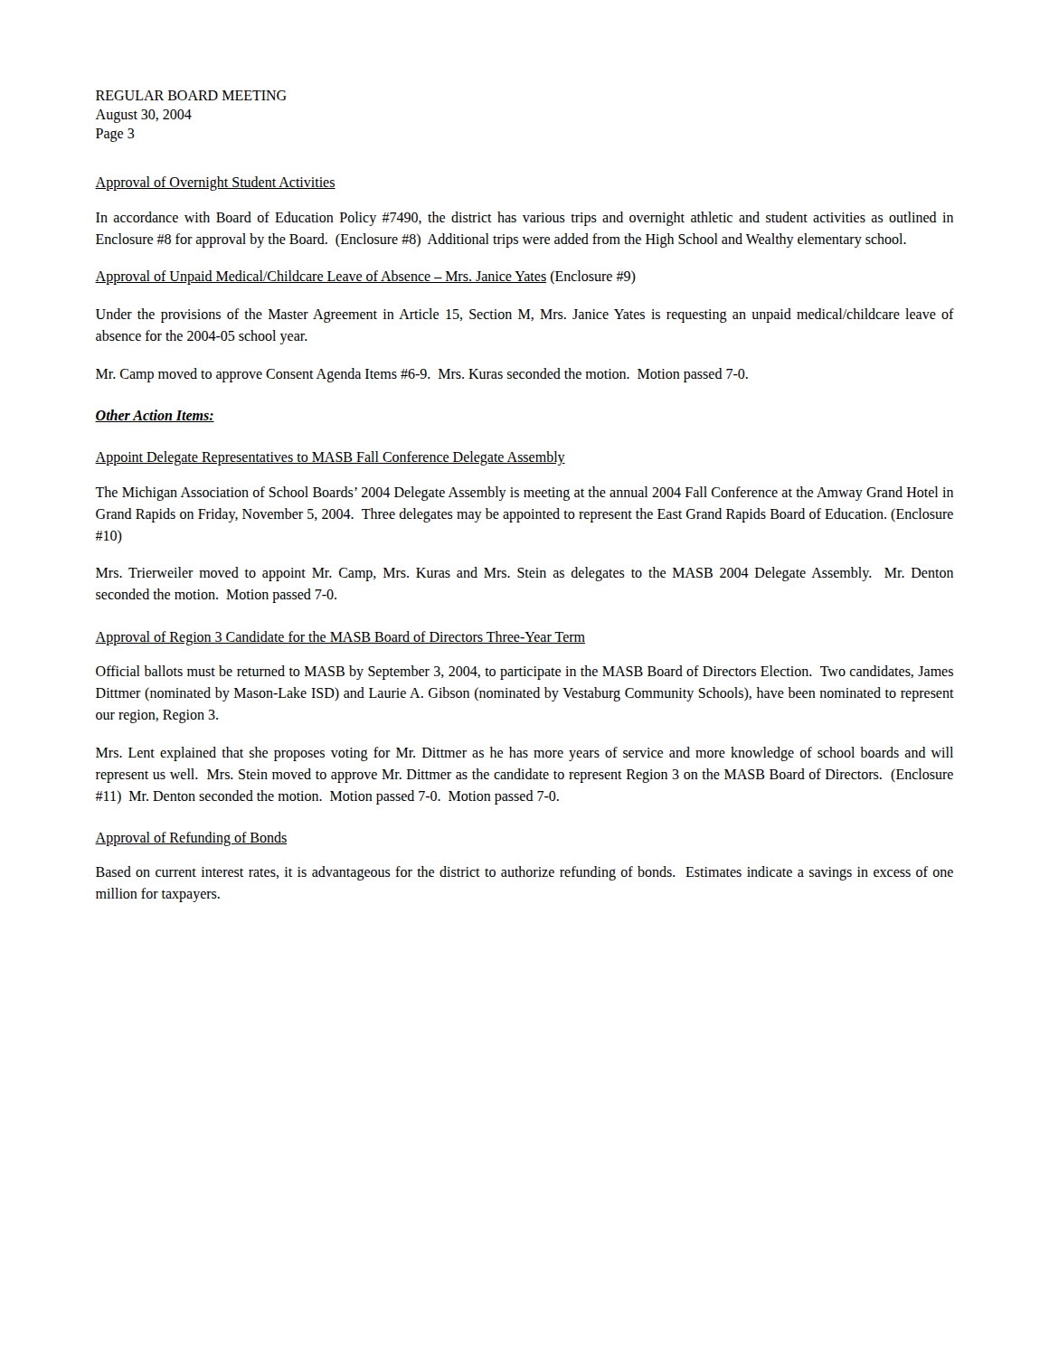REGULAR BOARD MEETING
August 30, 2004
Page 3
Approval of Overnight Student Activities
In accordance with Board of Education Policy #7490, the district has various trips and overnight athletic and student activities as outlined in Enclosure #8 for approval by the Board. (Enclosure #8) Additional trips were added from the High School and Wealthy elementary school.
Approval of Unpaid Medical/Childcare Leave of Absence – Mrs. Janice Yates (Enclosure #9)
Under the provisions of the Master Agreement in Article 15, Section M, Mrs. Janice Yates is requesting an unpaid medical/childcare leave of absence for the 2004-05 school year.
Mr. Camp moved to approve Consent Agenda Items #6-9. Mrs. Kuras seconded the motion. Motion passed 7-0.
Other Action Items:
Appoint Delegate Representatives to MASB Fall Conference Delegate Assembly
The Michigan Association of School Boards’ 2004 Delegate Assembly is meeting at the annual 2004 Fall Conference at the Amway Grand Hotel in Grand Rapids on Friday, November 5, 2004. Three delegates may be appointed to represent the East Grand Rapids Board of Education. (Enclosure #10)
Mrs. Trierweiler moved to appoint Mr. Camp, Mrs. Kuras and Mrs. Stein as delegates to the MASB 2004 Delegate Assembly. Mr. Denton seconded the motion. Motion passed 7-0.
Approval of Region 3 Candidate for the MASB Board of Directors Three-Year Term
Official ballots must be returned to MASB by September 3, 2004, to participate in the MASB Board of Directors Election. Two candidates, James Dittmer (nominated by Mason-Lake ISD) and Laurie A. Gibson (nominated by Vestaburg Community Schools), have been nominated to represent our region, Region 3.
Mrs. Lent explained that she proposes voting for Mr. Dittmer as he has more years of service and more knowledge of school boards and will represent us well. Mrs. Stein moved to approve Mr. Dittmer as the candidate to represent Region 3 on the MASB Board of Directors. (Enclosure #11) Mr. Denton seconded the motion. Motion passed 7-0. Motion passed 7-0.
Approval of Refunding of Bonds
Based on current interest rates, it is advantageous for the district to authorize refunding of bonds. Estimates indicate a savings in excess of one million for taxpayers.